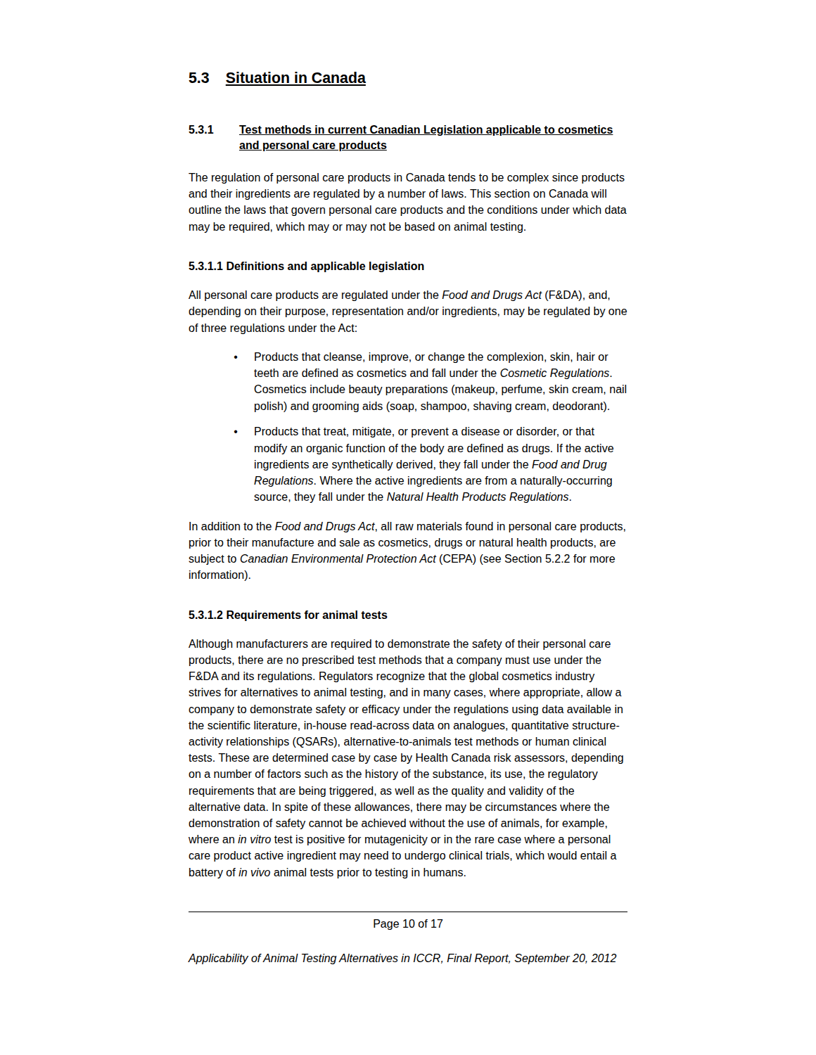5.3 Situation in Canada
5.3.1 Test methods in current Canadian Legislation applicable to cosmetics and personal care products
The regulation of personal care products in Canada tends to be complex since products and their ingredients are regulated by a number of laws. This section on Canada will outline the laws that govern personal care products and the conditions under which data may be required, which may or may not be based on animal testing.
5.3.1.1 Definitions and applicable legislation
All personal care products are regulated under the Food and Drugs Act (F&DA), and, depending on their purpose, representation and/or ingredients, may be regulated by one of three regulations under the Act:
Products that cleanse, improve, or change the complexion, skin, hair or teeth are defined as cosmetics and fall under the Cosmetic Regulations. Cosmetics include beauty preparations (makeup, perfume, skin cream, nail polish) and grooming aids (soap, shampoo, shaving cream, deodorant).
Products that treat, mitigate, or prevent a disease or disorder, or that modify an organic function of the body are defined as drugs. If the active ingredients are synthetically derived, they fall under the Food and Drug Regulations. Where the active ingredients are from a naturally-occurring source, they fall under the Natural Health Products Regulations.
In addition to the Food and Drugs Act, all raw materials found in personal care products, prior to their manufacture and sale as cosmetics, drugs or natural health products, are subject to Canadian Environmental Protection Act (CEPA) (see Section 5.2.2 for more information).
5.3.1.2 Requirements for animal tests
Although manufacturers are required to demonstrate the safety of their personal care products, there are no prescribed test methods that a company must use under the F&DA and its regulations. Regulators recognize that the global cosmetics industry strives for alternatives to animal testing, and in many cases, where appropriate, allow a company to demonstrate safety or efficacy under the regulations using data available in the scientific literature, in-house read-across data on analogues, quantitative structure-activity relationships (QSARs), alternative-to-animals test methods or human clinical tests. These are determined case by case by Health Canada risk assessors, depending on a number of factors such as the history of the substance, its use, the regulatory requirements that are being triggered, as well as the quality and validity of the alternative data. In spite of these allowances, there may be circumstances where the demonstration of safety cannot be achieved without the use of animals, for example, where an in vitro test is positive for mutagenicity or in the rare case where a personal care product active ingredient may need to undergo clinical trials, which would entail a battery of in vivo animal tests prior to testing in humans.
Page 10 of 17
Applicability of Animal Testing Alternatives in ICCR, Final Report, September 20, 2012